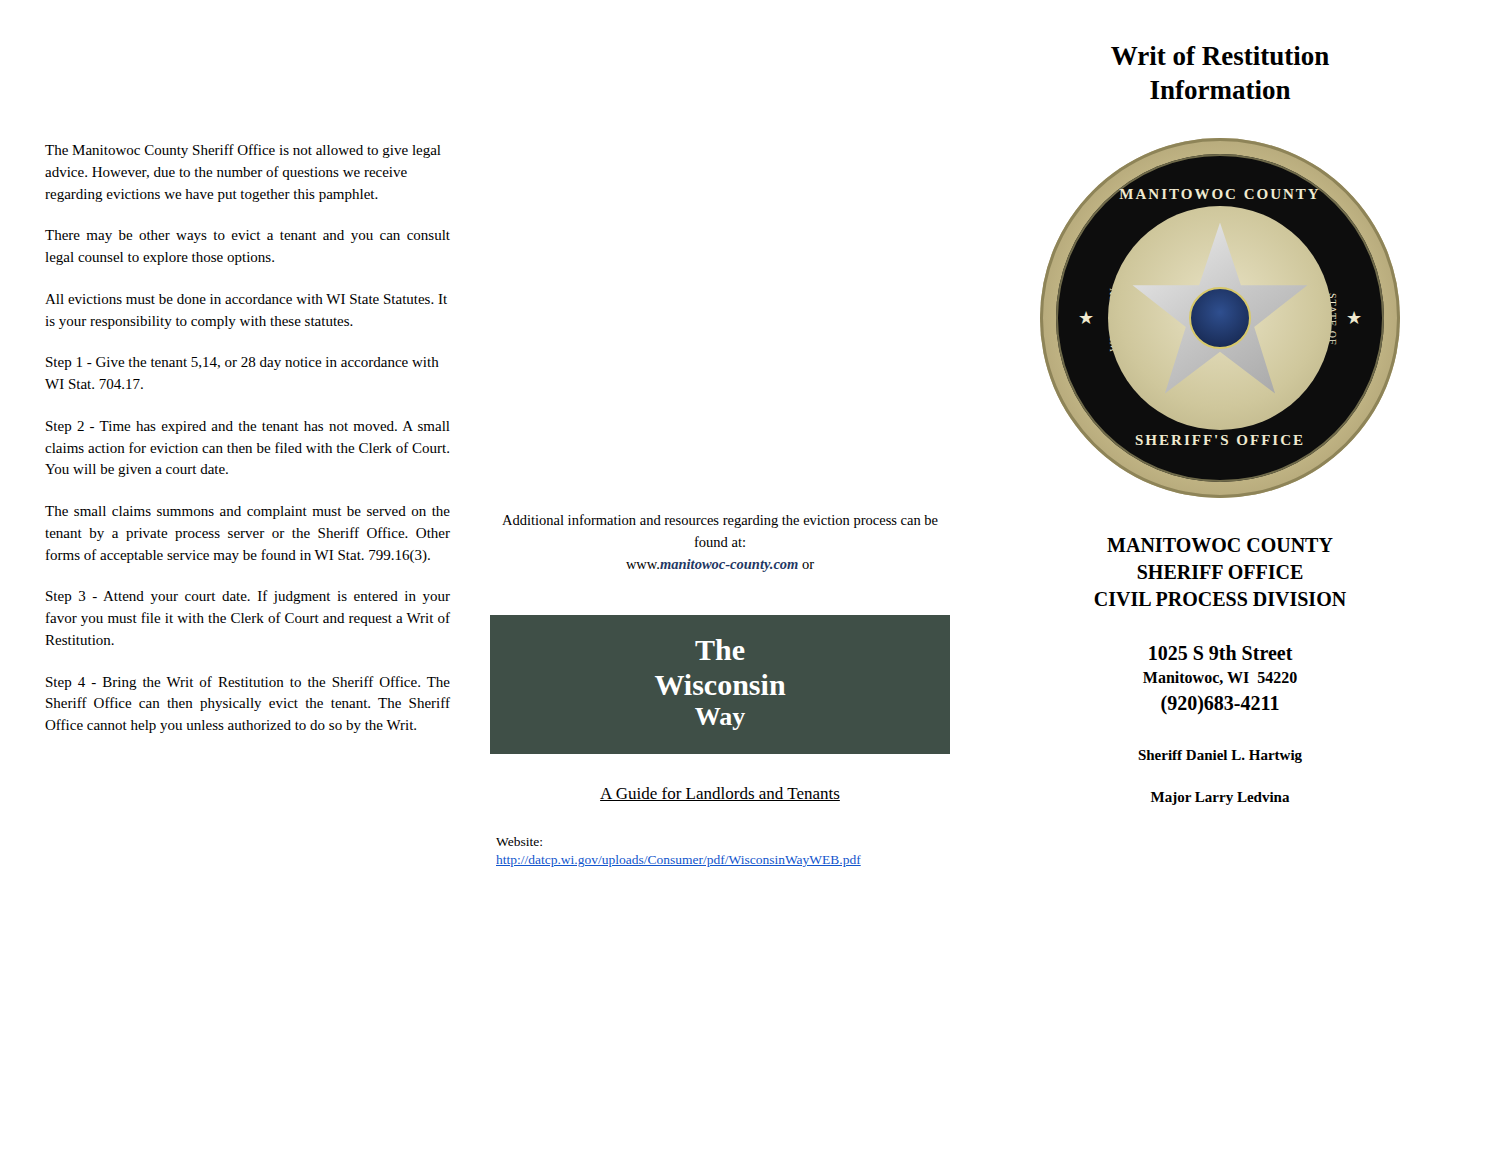The Manitowoc County Sheriff Office is not allowed to give legal advice. However, due to the number of questions we receive regarding evictions we have put together this pamphlet.
There may be other ways to evict a tenant and you can consult legal counsel to explore those options.
All evictions must be done in accordance with WI State Statutes. It is your responsibility to comply with these statutes.
Step 1 - Give the tenant 5,14, or 28 day notice in accordance with WI Stat. 704.17.
Step 2 - Time has expired and the tenant has not moved. A small claims action for eviction can then be filed with the Clerk of Court. You will be given a court date.
The small claims summons and complaint must be served on the tenant by a private process server or the Sheriff Office. Other forms of acceptable service may be found in WI Stat. 799.16(3).
Step 3 - Attend your court date. If judgment is entered in your favor you must file it with the Clerk of Court and request a Writ of Restitution.
Step 4 - Bring the Writ of Restitution to the Sheriff Office. The Sheriff Office can then physically evict the tenant. The Sheriff Office cannot help you unless authorized to do so by the Writ.
Additional information and resources regarding the eviction process can be found at:
www.manitowoc-county.com or
The
Wisconsin
Way
A Guide for Landlords and Tenants
Website:
http://datcp.wi.gov/uploads/Consumer/pdf/WisconsinWayWEB.pdf
Writ of Restitution
Information
Manitowoc County
Sheriff's Office
Wisconsin State of
★
★
MANITOWOC COUNTY
SHERIFF OFFICE
CIVIL PROCESS DIVISION
1025 S 9th Street
Manitowoc, WI 54220
(920)683-4211
Sheriff Daniel L. Hartwig
Major Larry Ledvina